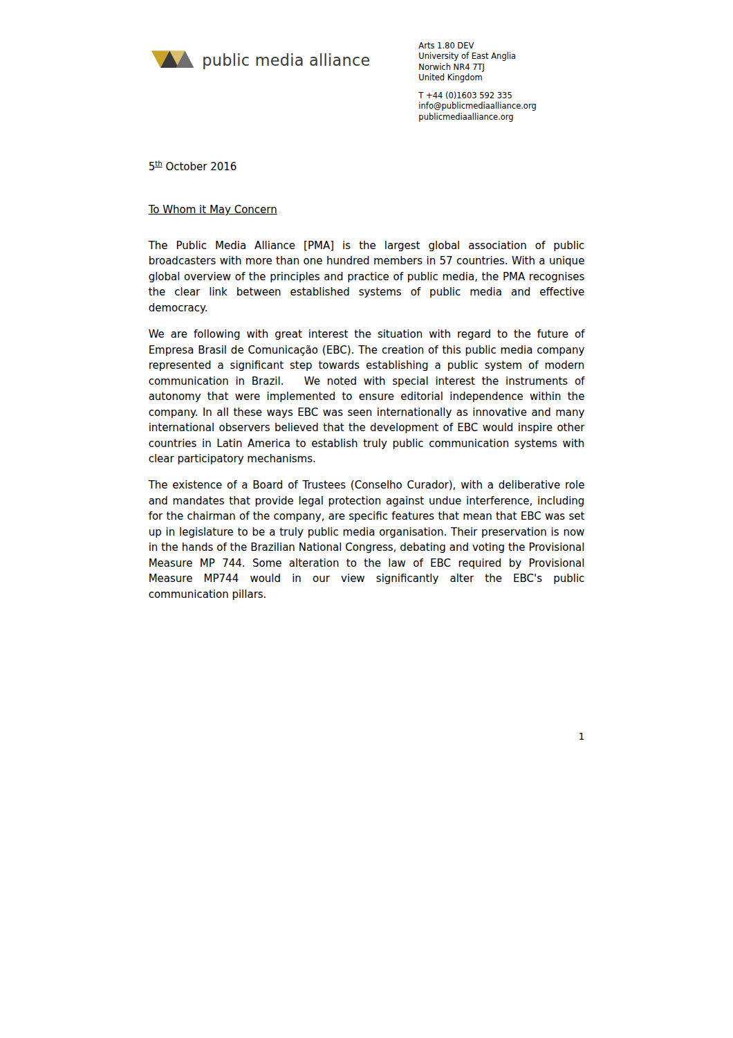public media alliance
Arts 1.80 DEV
University of East Anglia
Norwich NR4 7TJ
United Kingdom
T +44 (0)1603 592 335
info@publicmediaalliance.org
publicmediaalliance.org
5th October 2016
To Whom it May Concern
The Public Media Alliance [PMA] is the largest global association of public broadcasters with more than one hundred members in 57 countries. With a unique global overview of the principles and practice of public media, the PMA recognises the clear link between established systems of public media and effective democracy.
We are following with great interest the situation with regard to the future of Empresa Brasil de Comunicação (EBC). The creation of this public media company represented a significant step towards establishing a public system of modern communication in Brazil. We noted with special interest the instruments of autonomy that were implemented to ensure editorial independence within the company. In all these ways EBC was seen internationally as innovative and many international observers believed that the development of EBC would inspire other countries in Latin America to establish truly public communication systems with clear participatory mechanisms.
The existence of a Board of Trustees (Conselho Curador), with a deliberative role and mandates that provide legal protection against undue interference, including for the chairman of the company, are specific features that mean that EBC was set up in legislature to be a truly public media organisation. Their preservation is now in the hands of the Brazilian National Congress, debating and voting the Provisional Measure MP 744. Some alteration to the law of EBC required by Provisional Measure MP744 would in our view significantly alter the EBC's public communication pillars.
1